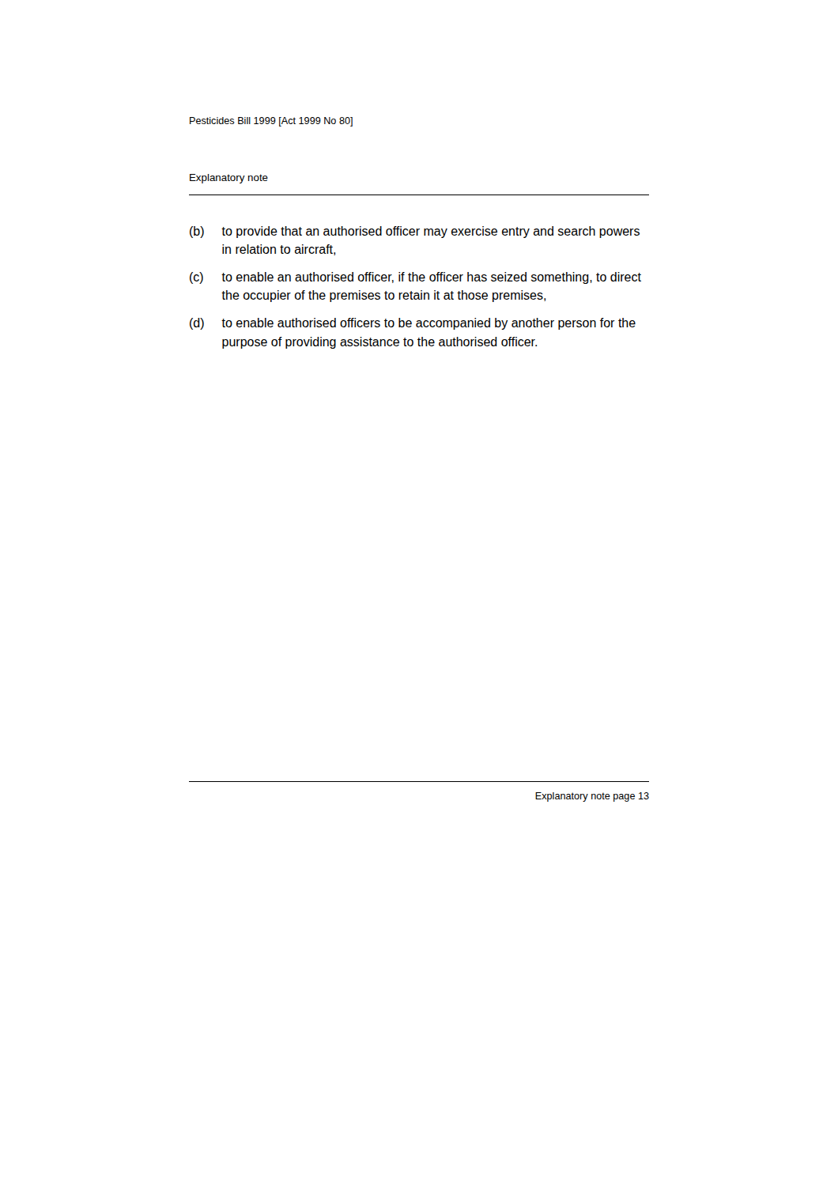Pesticides Bill 1999 [Act 1999 No 80]
Explanatory note
(b) to provide that an authorised officer may exercise entry and search powers in relation to aircraft,
(c) to enable an authorised officer, if the officer has seized something, to direct the occupier of the premises to retain it at those premises,
(d) to enable authorised officers to be accompanied by another person for the purpose of providing assistance to the authorised officer.
Explanatory note page 13